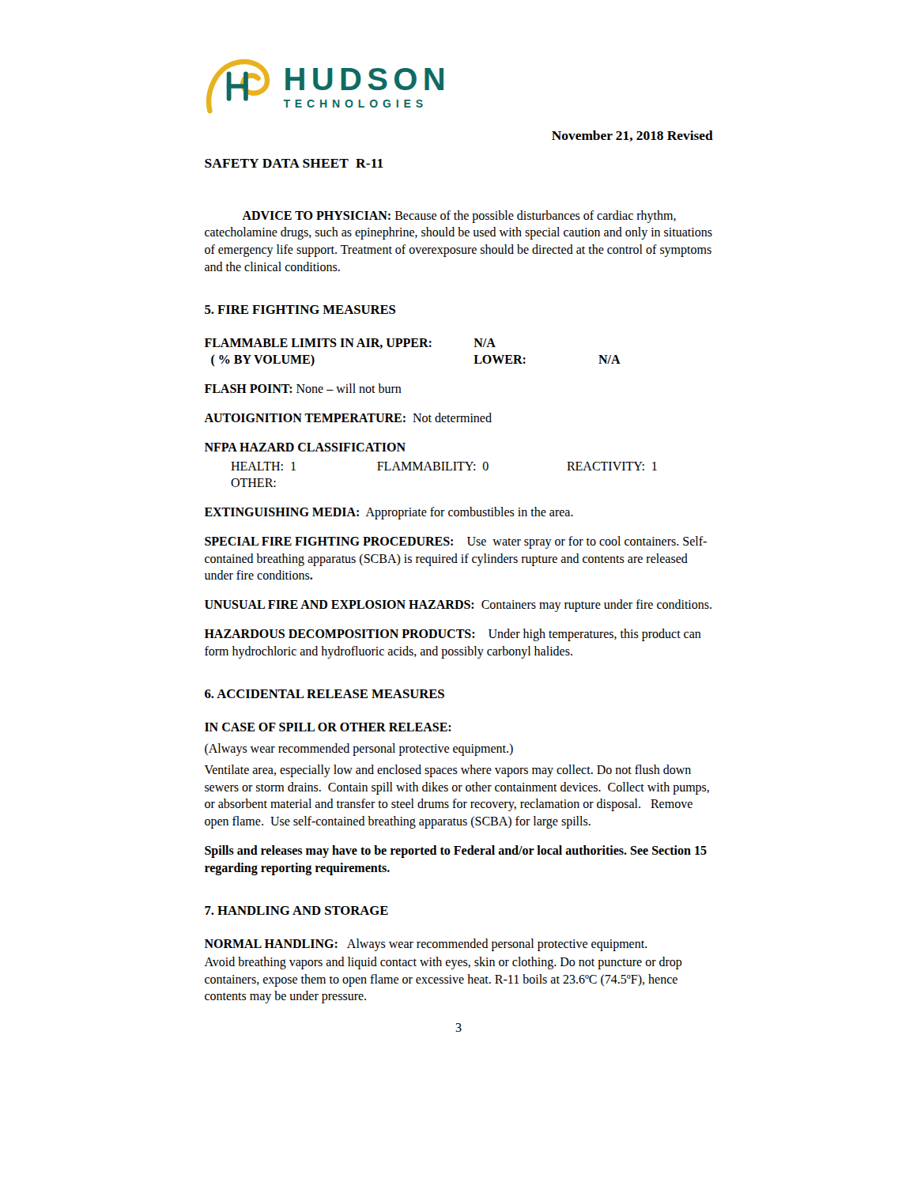HUDSON
TECHNOLOGIES
November 21, 2018 Revised
SAFETY DATA SHEET R-11
ADVICE TO PHYSICIAN: Because of the possible disturbances of cardiac rhythm, catecholamine drugs, such as epinephrine, should be used with special caution and only in situations of emergency life support. Treatment of overexposure should be directed at the control of symptoms and the clinical conditions.
5. FIRE FIGHTING MEASURES
FLAMMABLE LIMITS IN AIR, UPPER: N/A
( % BY VOLUME) LOWER: N/A
FLASH POINT: None – will not burn
AUTOIGNITION TEMPERATURE: Not determined
NFPA HAZARD CLASSIFICATION
HEALTH: 1 FLAMMABILITY: 0 REACTIVITY: 1
OTHER:
EXTINGUISHING MEDIA: Appropriate for combustibles in the area.
SPECIAL FIRE FIGHTING PROCEDURES: Use water spray or for to cool containers. Self-contained breathing apparatus (SCBA) is required if cylinders rupture and contents are released under fire conditions.
UNUSUAL FIRE AND EXPLOSION HAZARDS: Containers may rupture under fire conditions.
HAZARDOUS DECOMPOSITION PRODUCTS: Under high temperatures, this product can form hydrochloric and hydrofluoric acids, and possibly carbonyl halides.
6. ACCIDENTAL RELEASE MEASURES
IN CASE OF SPILL OR OTHER RELEASE:
(Always wear recommended personal protective equipment.)
Ventilate area, especially low and enclosed spaces where vapors may collect. Do not flush down sewers or storm drains. Contain spill with dikes or other containment devices. Collect with pumps, or absorbent material and transfer to steel drums for recovery, reclamation or disposal. Remove open flame. Use self-contained breathing apparatus (SCBA) for large spills.
Spills and releases may have to be reported to Federal and/or local authorities. See Section 15 regarding reporting requirements.
7. HANDLING AND STORAGE
NORMAL HANDLING: Always wear recommended personal protective equipment.
Avoid breathing vapors and liquid contact with eyes, skin or clothing. Do not puncture or drop containers, expose them to open flame or excessive heat. R-11 boils at 23.6ºC (74.5ºF), hence contents may be under pressure.
3